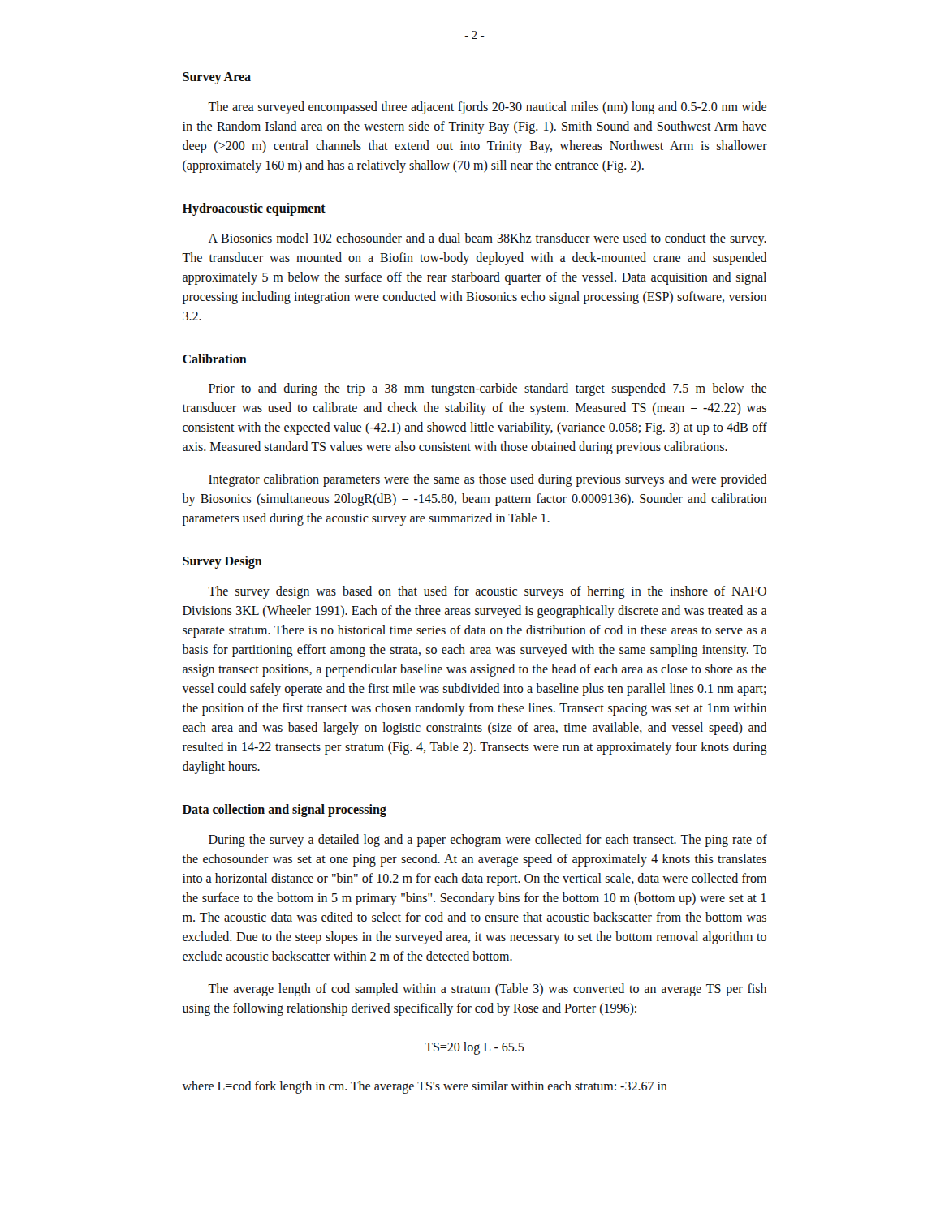- 2 -
Survey Area
The area surveyed encompassed three adjacent fjords 20-30 nautical miles (nm) long and 0.5-2.0 nm wide in the Random Island area on the western side of Trinity Bay (Fig. 1). Smith Sound and Southwest Arm have deep (>200 m) central channels that extend out into Trinity Bay, whereas Northwest Arm is shallower (approximately 160 m) and has a relatively shallow (70 m) sill near the entrance (Fig. 2).
Hydroacoustic equipment
A Biosonics model 102 echosounder and a dual beam 38Khz transducer were used to conduct the survey. The transducer was mounted on a Biofin tow-body deployed with a deck-mounted crane and suspended approximately 5 m below the surface off the rear starboard quarter of the vessel. Data acquisition and signal processing including integration were conducted with Biosonics echo signal processing (ESP) software, version 3.2.
Calibration
Prior to and during the trip a 38 mm tungsten-carbide standard target suspended 7.5 m below the transducer was used to calibrate and check the stability of the system. Measured TS (mean = -42.22) was consistent with the expected value (-42.1) and showed little variability, (variance 0.058; Fig. 3) at up to 4dB off axis. Measured standard TS values were also consistent with those obtained during previous calibrations.
Integrator calibration parameters were the same as those used during previous surveys and were provided by Biosonics (simultaneous 20logR(dB) = -145.80, beam pattern factor 0.0009136). Sounder and calibration parameters used during the acoustic survey are summarized in Table 1.
Survey Design
The survey design was based on that used for acoustic surveys of herring in the inshore of NAFO Divisions 3KL (Wheeler 1991). Each of the three areas surveyed is geographically discrete and was treated as a separate stratum. There is no historical time series of data on the distribution of cod in these areas to serve as a basis for partitioning effort among the strata, so each area was surveyed with the same sampling intensity. To assign transect positions, a perpendicular baseline was assigned to the head of each area as close to shore as the vessel could safely operate and the first mile was subdivided into a baseline plus ten parallel lines 0.1 nm apart; the position of the first transect was chosen randomly from these lines. Transect spacing was set at 1nm within each area and was based largely on logistic constraints (size of area, time available, and vessel speed) and resulted in 14-22 transects per stratum (Fig. 4, Table 2). Transects were run at approximately four knots during daylight hours.
Data collection and signal processing
During the survey a detailed log and a paper echogram were collected for each transect. The ping rate of the echosounder was set at one ping per second. At an average speed of approximately 4 knots this translates into a horizontal distance or "bin" of 10.2 m for each data report. On the vertical scale, data were collected from the surface to the bottom in 5 m primary "bins". Secondary bins for the bottom 10 m (bottom up) were set at 1 m. The acoustic data was edited to select for cod and to ensure that acoustic backscatter from the bottom was excluded. Due to the steep slopes in the surveyed area, it was necessary to set the bottom removal algorithm to exclude acoustic backscatter within 2 m of the detected bottom.
The average length of cod sampled within a stratum (Table 3) was converted to an average TS per fish using the following relationship derived specifically for cod by Rose and Porter (1996):
TS=20 log L - 65.5
where L=cod fork length in cm. The average TS's were similar within each stratum: -32.67 in